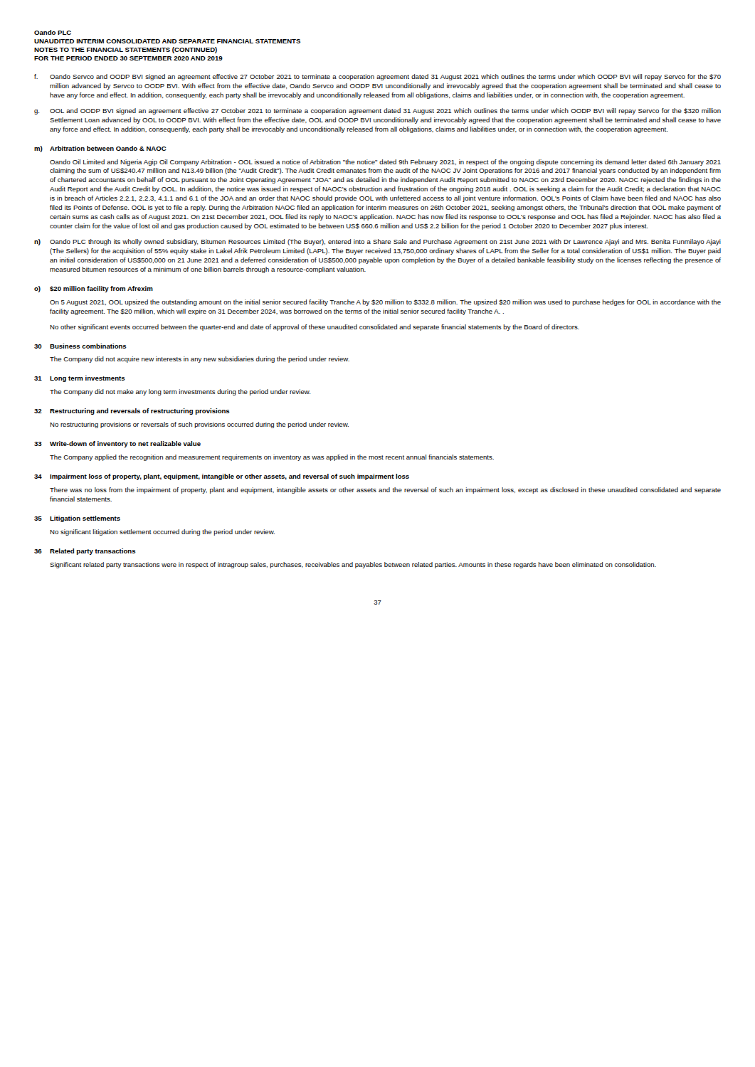Oando PLC
UNAUDITED INTERIM CONSOLIDATED AND SEPARATE FINANCIAL STATEMENTS
NOTES TO THE FINANCIAL STATEMENTS (CONTINUED)
FOR THE PERIOD ENDED 30 SEPTEMBER 2020 AND 2019
f.
Oando Servco and OODP BVI signed an agreement effective 27 October 2021 to terminate a cooperation agreement dated 31 August 2021 which outlines the terms under which OODP BVI will repay Servco for the $70 million advanced by Servco to OODP BVI. With effect from the effective date, Oando Servco and OODP BVI unconditionally and irrevocably agreed that the cooperation agreement shall be terminated and shall cease to have any force and effect. In addition, consequently, each party shall be irrevocably and unconditionally released from all obligations, claims and liabilities under, or in connection with, the cooperation agreement.
g.
OOL and OODP BVI signed an agreement effective 27 October 2021 to terminate a cooperation agreement dated 31 August 2021 which outlines the terms under which OODP BVI will repay Servco for the $320 million Settlement Loan advanced by OOL to OODP BVI. With effect from the effective date, OOL and OODP BVI unconditionally and irrevocably agreed that the cooperation agreement shall be terminated and shall cease to have any force and effect. In addition, consequently, each party shall be irrevocably and unconditionally released from all obligations, claims and liabilities under, or in connection with, the cooperation agreement.
m)
Arbitration between Oando & NAOC
Oando Oil Limited and Nigeria Agip Oil Company Arbitration - OOL issued a notice of Arbitration "the notice" dated 9th February 2021, in respect of the ongoing dispute concerning its demand letter dated 6th January 2021 claiming the sum of US$240.47 million and N13.49 billion (the "Audit Credit"). The Audit Credit emanates from the audit of the NAOC JV Joint Operations for 2016 and 2017 financial years conducted by an independent firm of chartered accountants on behalf of OOL pursuant to the Joint Operating Agreement "JOA" and as detailed in the independent Audit Report submitted to NAOC on 23rd December 2020. NAOC rejected the findings in the Audit Report and the Audit Credit by OOL. In addition, the notice was issued in respect of NAOC's obstruction and frustration of the ongoing 2018 audit . OOL is seeking a claim for the Audit Credit; a declaration that NAOC is in breach of Articles 2.2.1, 2.2.3, 4.1.1 and 6.1 of the JOA and an order that NAOC should provide OOL with unfettered access to all joint venture information. OOL's Points of Claim have been filed and NAOC has also filed its Points of Defense. OOL is yet to file a reply. During the Arbitration NAOC filed an application for interim measures on 26th October 2021, seeking amongst others, the Tribunal's direction that OOL make payment of certain sums as cash calls as of August 2021. On 21st December 2021, OOL filed its reply to NAOC's application. NAOC has now filed its response to OOL's response and OOL has filed a Rejoinder. NAOC has also filed a counter claim for the value of lost oil and gas production caused by OOL estimated to be between US$ 660.6 million and US$ 2.2 billion for the period 1 October 2020 to December 2027 plus interest.
n)
Oando PLC through its wholly owned subsidiary, Bitumen Resources Limited (The Buyer), entered into a Share Sale and Purchase Agreement on 21st June 2021 with Dr Lawrence Ajayi and Mrs. Benita Funmilayo Ajayi (The Sellers) for the acquisition of 55% equity stake in Lakel Afrik Petroleum Limited (LAPL). The Buyer received 13,750,000 ordinary shares of LAPL from the Seller for a total consideration of US$1 million. The Buyer paid an initial consideration of US$500,000 on 21 June 2021 and a deferred consideration of US$500,000 payable upon completion by the Buyer of a detailed bankable feasibility study on the licenses reflecting the presence of measured bitumen resources of a minimum of one billion barrels through a resource-compliant valuation.
o)
$20 million facility from Afrexim
On 5 August 2021, OOL upsized the outstanding amount on the initial senior secured facility Tranche A by $20 million to $332.8 million. The upsized $20 million was used to purchase hedges for OOL in accordance with the facility agreement. The $20 million, which will expire on 31 December 2024, was borrowed on the terms of the initial senior secured facility Tranche A. .
No other significant events occurred between the quarter-end and date of approval of these unaudited consolidated and separate financial statements by the Board of directors.
30
Business combinations
The Company did not acquire new interests in any new subsidiaries during the period under review.
31
Long term investments
The Company did not make any long term investments during the period under review.
32
Restructuring and reversals of restructuring provisions
No restructuring provisions or reversals of such provisions occurred during the period under review.
33
Write-down of inventory to net realizable value
The Company applied the recognition and measurement requirements on inventory as was applied in the most recent annual financials statements.
34
Impairment loss of property, plant, equipment, intangible or other assets, and reversal of such impairment loss
There was no loss from the impairment of property, plant and equipment, intangible assets or other assets and the reversal of such an impairment loss, except as disclosed in these unaudited consolidated and separate financial statements.
35
Litigation settlements
No significant litigation settlement occurred during the period under review.
36
Related party transactions
Significant related party transactions were in respect of intragroup sales, purchases, receivables and payables between related parties. Amounts in these regards have been eliminated on consolidation.
37